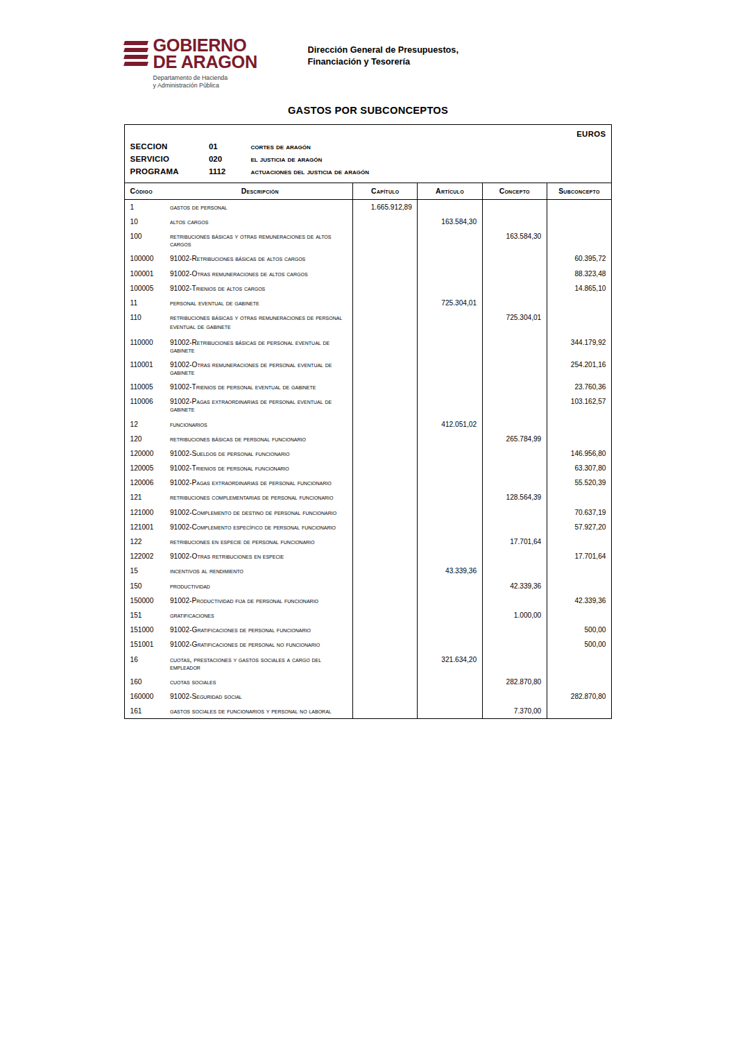GOBIERNODE ARAGON
Departamento de Hacienda
y Administración Pública
Dirección General de Presupuestos,
Financiación y Tesorería
GASTOS POR SUBCONCEPTOS
EUROS
Seccion 01 Cortes de Aragón
Servicio 020 El Justicia de Aragón
Programa 1112 Actuaciones del Justicia de Aragón
| C ódigo | D escripción | C apítulo | A rtículo | C oncepto | S ubconcepto |
| --- | --- | --- | --- | --- | --- |
| 1 | Gastos de Personal | 1.665.912,89 | | | |
| 10 | Altos Cargos | | 163.584,30 | | |
| 100 | Retribuciones básicas y otras remuneraciones de Altos Cargos | | | 163.584,30 | |
| 100000 | 91002-R etribuciones básicas de Altos Cargos | | | | 60.395,72 |
| 100001 | 91002-O tras remuneraciones de Altos Cargos | | | | 88.323,48 |
| 100005 | 91002-T rienios de Altos Cargos | | | | 14.865,10 |
| 11 | Personal Eventual de Gabinete | | 725.304,01 | | |
| 110 | Retribuciones básicas y otras remuneraciones de Personal Eventual de Gabinete | | | 725.304,01 | |
| 110000 | 91002-R etribuciones básicas de Personal Eventual de Gabinete | | | | 344.179,92 |
| 110001 | 91002-O tras remuneraciones de Personal Eventual de Gabinete | | | | 254.201,16 |
| 110005 | 91002-T rienios de Personal Eventual de Gabinete | | | | 23.760,36 |
| 110006 | 91002-P agas extraordinarias de Personal Eventual de Gabinete | | | | 103.162,57 |
| 12 | Funcionarios | | 412.051,02 | | |
| 120 | Retribuciones básicas de Personal Funcionario | | | 265.784,99 | |
| 120000 | 91002-S ueldos de Personal Funcionario | | | | 146.956,80 |
| 120005 | 91002-T rienios de Personal Funcionario | | | | 63.307,80 |
| 120006 | 91002-P agas extraordinarias de Personal Funcionario | | | | 55.520,39 |
| 121 | Retribuciones complementarias de Personal Funcionario | | | 128.564,39 | |
| 121000 | 91002-C omplemento de destino de Personal Funcionario | | | | 70.637,19 |
| 121001 | 91002-C omplemento específico de Personal Funcionario | | | | 57.927,20 |
| 122 | Retribuciones en especie de Personal Funcionario | | | 17.701,64 | |
| 122002 | 91002-O tras retribuciones en especie | | | | 17.701,64 |
| 15 | Incentivos al rendimiento | | 43.339,36 | | |
| 150 | Productividad | | | 42.339,36 | |
| 150000 | 91002-P roductividad fija de Personal Funcionario | | | | 42.339,36 |
| 151 | Gratificaciones | | | 1.000,00 | |
| 151000 | 91002-G ratificaciones de Personal Funcionario | | | | 500,00 |
| 151001 | 91002-G ratificaciones de Personal no Funcionario | | | | 500,00 |
| 16 | Cuotas, prestaciones y gastos sociales a cargo del empleador | | 321.634,20 | | |
| 160 | Cuotas Sociales | | | 282.870,80 | |
| 160000 | 91002-S eguridad social | | | | 282.870,80 |
| 161 | Gastos sociales de Funcionarios y personal no Laboral | | | 7.370,00 | |